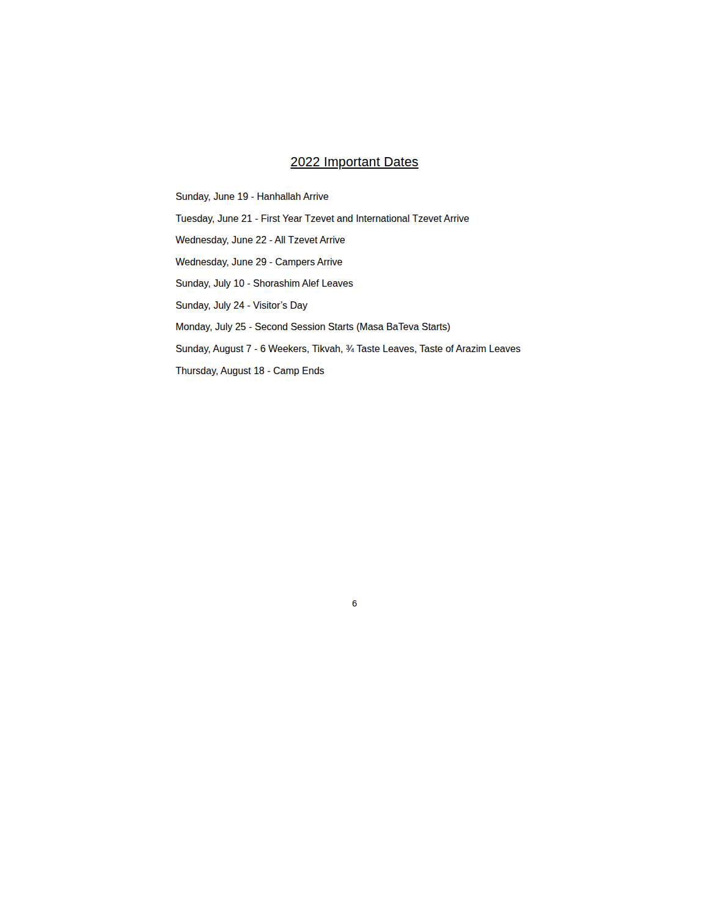2022 Important Dates
Sunday, June 19 - Hanhallah Arrive
Tuesday, June 21 - First Year Tzevet and International Tzevet Arrive
Wednesday, June 22 - All Tzevet Arrive
Wednesday, June 29 - Campers Arrive
Sunday, July 10 - Shorashim Alef Leaves
Sunday, July 24 - Visitor’s Day
Monday, July 25 - Second Session Starts (Masa BaTeva Starts)
Sunday, August 7 - 6 Weekers, Tikvah, ¾ Taste Leaves, Taste of Arazim Leaves
Thursday, August 18 - Camp Ends
6